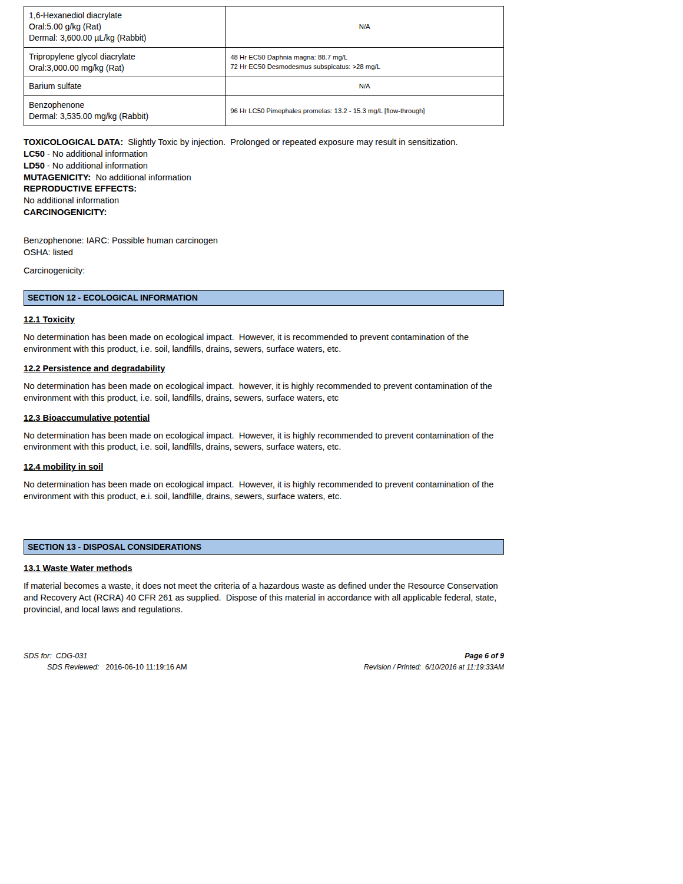| 1,6-Hexanediol diacrylate Oral:5.00 g/kg (Rat) Dermal: 3,600.00 µL/kg (Rabbit) | N/A |
| Tripropylene glycol diacrylate Oral:3,000.00 mg/kg (Rat) | 48 Hr EC50 Daphnia magna: 88.7 mg/L 72 Hr EC50 Desmodesmus subspicatus: >28 mg/L |
| Barium sulfate | N/A |
| Benzophenone Dermal: 3,535.00 mg/kg (Rabbit) | 96 Hr LC50 Pimephales promelas: 13.2 - 15.3 mg/L [flow-through] |
TOXICOLOGICAL DATA: Slightly Toxic by injection. Prolonged or repeated exposure may result in sensitization.
LC50 - No additional information
LD50 - No additional information
MUTAGENICITY: No additional information
REPRODUCTIVE EFFECTS:
No additional information
CARCINOGENICITY:
Benzophenone: IARC: Possible human carcinogen
OSHA: listed
Carcinogenicity:
SECTION 12 - ECOLOGICAL INFORMATION
12.1 Toxicity
No determination has been made on ecological impact. However, it is recommended to prevent contamination of the environment with this product, i.e. soil, landfills, drains, sewers, surface waters, etc.
12.2 Persistence and degradability
No determination has been made on ecological impact. however, it is highly recommended to prevent contamination of the environment with this product, i.e. soil, landfills, drains, sewers, surface waters, etc
12.3 Bioaccumulative potential
No determination has been made on ecological impact. However, it is highly recommended to prevent contamination of the environment with this product, i.e. soil, landfills, drains, sewers, surface waters, etc.
12.4 mobility in soil
No determination has been made on ecological impact. However, it is highly recommended to prevent contamination of the environment with this product, e.i. soil, landfille, drains, sewers, surface waters, etc.
SECTION 13 - DISPOSAL CONSIDERATIONS
13.1 Waste Water methods
If material becomes a waste, it does not meet the criteria of a hazardous waste as defined under the Resource Conservation and Recovery Act (RCRA) 40 CFR 261 as supplied. Dispose of this material in accordance with all applicable federal, state, provincial, and local laws and regulations.
SDS for: CDG-031 Page 6 of 9
SDS Reviewed: 2016-06-10 11:19:16 AM Revision / Printed: 6/10/2016 at 11:19:33AM